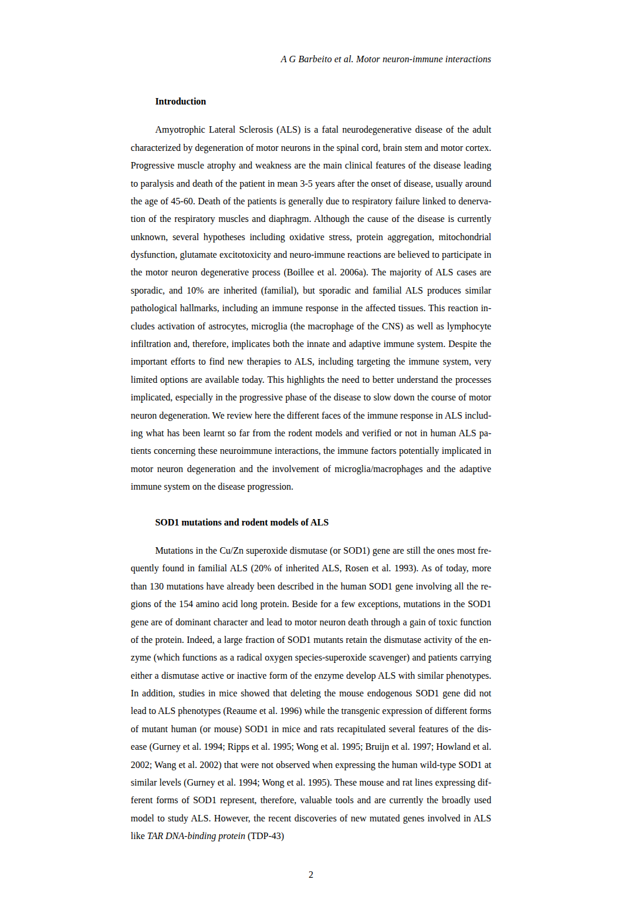A G Barbeito et al. Motor neuron-immune interactions
Introduction
Amyotrophic Lateral Sclerosis (ALS) is a fatal neurodegenerative disease of the adult characterized by degeneration of motor neurons in the spinal cord, brain stem and motor cortex. Progressive muscle atrophy and weakness are the main clinical features of the disease leading to paralysis and death of the patient in mean 3-5 years after the onset of disease, usually around the age of 45-60. Death of the patients is generally due to respiratory failure linked to denervation of the respiratory muscles and diaphragm. Although the cause of the disease is currently unknown, several hypotheses including oxidative stress, protein aggregation, mitochondrial dysfunction, glutamate excitotoxicity and neuro-immune reactions are believed to participate in the motor neuron degenerative process (Boillee et al. 2006a). The majority of ALS cases are sporadic, and 10% are inherited (familial), but sporadic and familial ALS produces similar pathological hallmarks, including an immune response in the affected tissues. This reaction includes activation of astrocytes, microglia (the macrophage of the CNS) as well as lymphocyte infiltration and, therefore, implicates both the innate and adaptive immune system. Despite the important efforts to find new therapies to ALS, including targeting the immune system, very limited options are available today. This highlights the need to better understand the processes implicated, especially in the progressive phase of the disease to slow down the course of motor neuron degeneration. We review here the different faces of the immune response in ALS including what has been learnt so far from the rodent models and verified or not in human ALS patients concerning these neuroimmune interactions, the immune factors potentially implicated in motor neuron degeneration and the involvement of microglia/macrophages and the adaptive immune system on the disease progression.
SOD1 mutations and rodent models of ALS
Mutations in the Cu/Zn superoxide dismutase (or SOD1) gene are still the ones most frequently found in familial ALS (20% of inherited ALS, Rosen et al. 1993). As of today, more than 130 mutations have already been described in the human SOD1 gene involving all the regions of the 154 amino acid long protein. Beside for a few exceptions, mutations in the SOD1 gene are of dominant character and lead to motor neuron death through a gain of toxic function of the protein. Indeed, a large fraction of SOD1 mutants retain the dismutase activity of the enzyme (which functions as a radical oxygen species-superoxide scavenger) and patients carrying either a dismutase active or inactive form of the enzyme develop ALS with similar phenotypes. In addition, studies in mice showed that deleting the mouse endogenous SOD1 gene did not lead to ALS phenotypes (Reaume et al. 1996) while the transgenic expression of different forms of mutant human (or mouse) SOD1 in mice and rats recapitulated several features of the disease (Gurney et al. 1994; Ripps et al. 1995; Wong et al. 1995; Bruijn et al. 1997; Howland et al. 2002; Wang et al. 2002) that were not observed when expressing the human wild-type SOD1 at similar levels (Gurney et al. 1994; Wong et al. 1995). These mouse and rat lines expressing different forms of SOD1 represent, therefore, valuable tools and are currently the broadly used model to study ALS. However, the recent discoveries of new mutated genes involved in ALS like TAR DNA-binding protein (TDP-43)
2